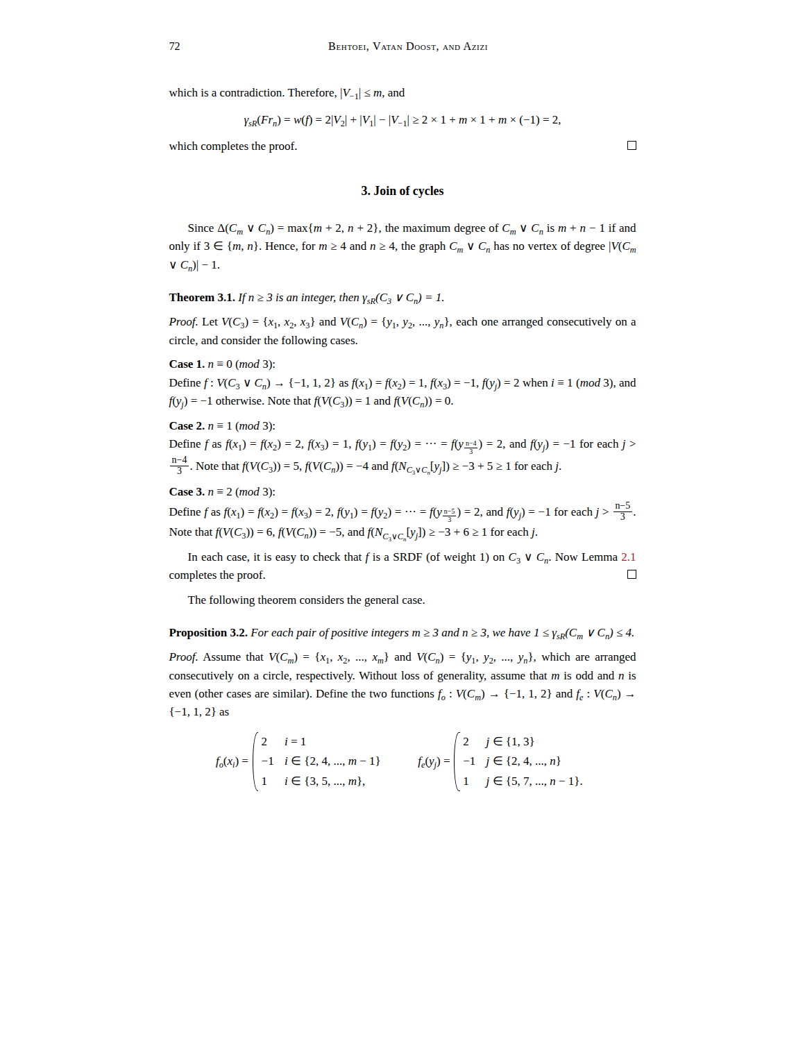72 Behtoei, Vatan Doost, and Azizi
which is a contradiction. Therefore, |V−1| ≤ m, and
γsR(Frn) = w(f) = 2|V2| + |V1| − |V−1| ≥ 2 × 1 + m × 1 + m × (−1) = 2,
which completes the proof.
3. Join of cycles
Since Δ(Cm ∨ Cn) = max{m + 2, n + 2}, the maximum degree of Cm ∨ Cn is m + n − 1 if and only if 3 ∈ {m, n}. Hence, for m ≥ 4 and n ≥ 4, the graph Cm ∨ Cn has no vertex of degree |V(Cm ∨ Cn)| − 1.
Theorem 3.1. If n ≥ 3 is an integer, then γsR(C3 ∨ Cn) = 1.
Proof. Let V(C3) = {x1, x2, x3} and V(Cn) = {y1, y2, ..., yn}, each one arranged consecutively on a circle, and consider the following cases.
Case 1. n ≡ 0 (mod 3):
Define f : V(C3 ∨ Cn) → {−1, 1, 2} as f(x1) = f(x2) = 1, f(x3) = −1, f(yj) = 2 when i ≡ 1 (mod 3), and f(yj) = −1 otherwise. Note that f(V(C3)) = 1 and f(V(Cn)) = 0.
Case 2. n ≡ 1 (mod 3):
Define f as f(x1) = f(x2) = 2, f(x3) = 1, f(y1) = f(y2) = ··· = f(yn−43) = 2, and f(yj) = −1 for each j > n−43. Note that f(V(C3)) = 5, f(V(Cn)) = −4 and f(NC3∨Cn[yj]) ≥ −3 + 5 ≥ 1 for each j.
Case 3. n ≡ 2 (mod 3):
Define f as f(x1) = f(x2) = f(x3) = 2, f(y1) = f(y2) = ··· = f(yn−53) = 2, and f(yj) = −1 for each j > n−53. Note that f(V(C3)) = 6, f(V(Cn)) = −5, and f(NC3∨Cn[yj]) ≥ −3 + 6 ≥ 1 for each j.
In each case, it is easy to check that f is a SRDF (of weight 1) on C3 ∨ Cn. Now Lemma 2.1 completes the proof.
The following theorem considers the general case.
Proposition 3.2. For each pair of positive integers m ≥ 3 and n ≥ 3, we have 1 ≤ γsR(Cm ∨ Cn) ≤ 4.
Proof. Assume that V(Cm) = {x1, x2, ..., xm} and V(Cn) = {y1, y2, ..., yn}, which are arranged consecutively on a circle, respectively. Without loss of generality, assume that m is odd and n is even (other cases are similar). Define the two functions fo : V(Cm) → {−1, 1, 2} and fe : V(Cn) → {−1, 1, 2} as
fo(xi)=
| 2 | i = 1 |
| −1 | i ∈ {2, 4, ..., m − 1} |
| 1 | i ∈ {3, 5, ..., m }, |
fe(yj)=
| 2 | j ∈ {1, 3} |
| −1 | j ∈ {2, 4, ..., n } |
| 1 | j ∈ {5, 7, ..., n − 1}. |